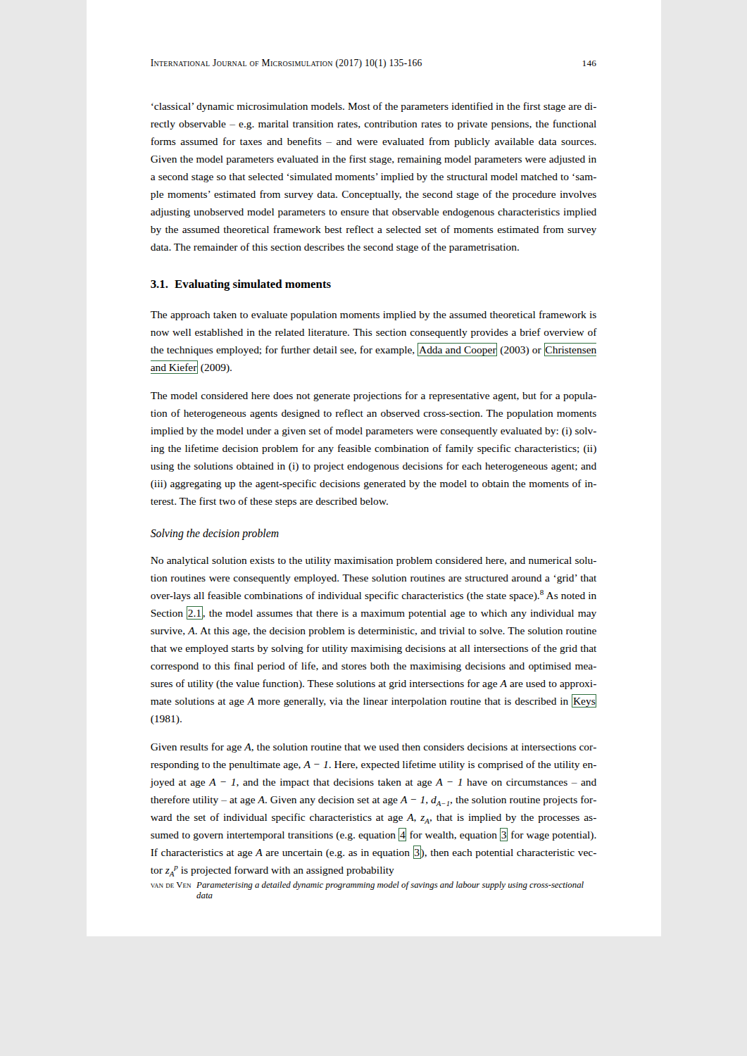International Journal of Microsimulation (2017) 10(1) 135-166 146
‘classical’ dynamic microsimulation models. Most of the parameters identified in the first stage are directly observable – e.g. marital transition rates, contribution rates to private pensions, the functional forms assumed for taxes and benefits – and were evaluated from publicly available data sources. Given the model parameters evaluated in the first stage, remaining model parameters were adjusted in a second stage so that selected ‘simulated moments’ implied by the structural model matched to ‘sample moments’ estimated from survey data. Conceptually, the second stage of the procedure involves adjusting unobserved model parameters to ensure that observable endogenous characteristics implied by the assumed theoretical framework best reflect a selected set of moments estimated from survey data. The remainder of this section describes the second stage of the parametrisation.
3.1. Evaluating simulated moments
The approach taken to evaluate population moments implied by the assumed theoretical framework is now well established in the related literature. This section consequently provides a brief overview of the techniques employed; for further detail see, for example, Adda and Cooper (2003) or Christensen and Kiefer (2009).
The model considered here does not generate projections for a representative agent, but for a population of heterogeneous agents designed to reflect an observed cross-section. The population moments implied by the model under a given set of model parameters were consequently evaluated by: (i) solving the lifetime decision problem for any feasible combination of family specific characteristics; (ii) using the solutions obtained in (i) to project endogenous decisions for each heterogeneous agent; and (iii) aggregating up the agent-specific decisions generated by the model to obtain the moments of interest. The first two of these steps are described below.
Solving the decision problem
No analytical solution exists to the utility maximisation problem considered here, and numerical solution routines were consequently employed. These solution routines are structured around a ‘grid’ that over-lays all feasible combinations of individual specific characteristics (the state space).8 As noted in Section 2.1, the model assumes that there is a maximum potential age to which any individual may survive, A. At this age, the decision problem is deterministic, and trivial to solve. The solution routine that we employed starts by solving for utility maximising decisions at all intersections of the grid that correspond to this final period of life, and stores both the maximising decisions and optimised measures of utility (the value function). These solutions at grid intersections for age A are used to approximate solutions at age A more generally, via the linear interpolation routine that is described in Keys (1981).
Given results for age A, the solution routine that we used then considers decisions at intersections corresponding to the penultimate age, A − 1. Here, expected lifetime utility is comprised of the utility enjoyed at age A − 1, and the impact that decisions taken at age A − 1 have on circumstances – and therefore utility – at age A. Given any decision set at age A − 1, dA−1, the solution routine projects forward the set of individual specific characteristics at age A, zA, that is implied by the processes assumed to govern intertemporal transitions (e.g. equation 4 for wealth, equation 3 for wage potential). If characteristics at age A are uncertain (e.g. as in equation 3), then each potential characteristic vector zAp is projected forward with an assigned probability
van de Ven Parameterising a detailed dynamic programming model of savings and labour supply using cross-sectional data